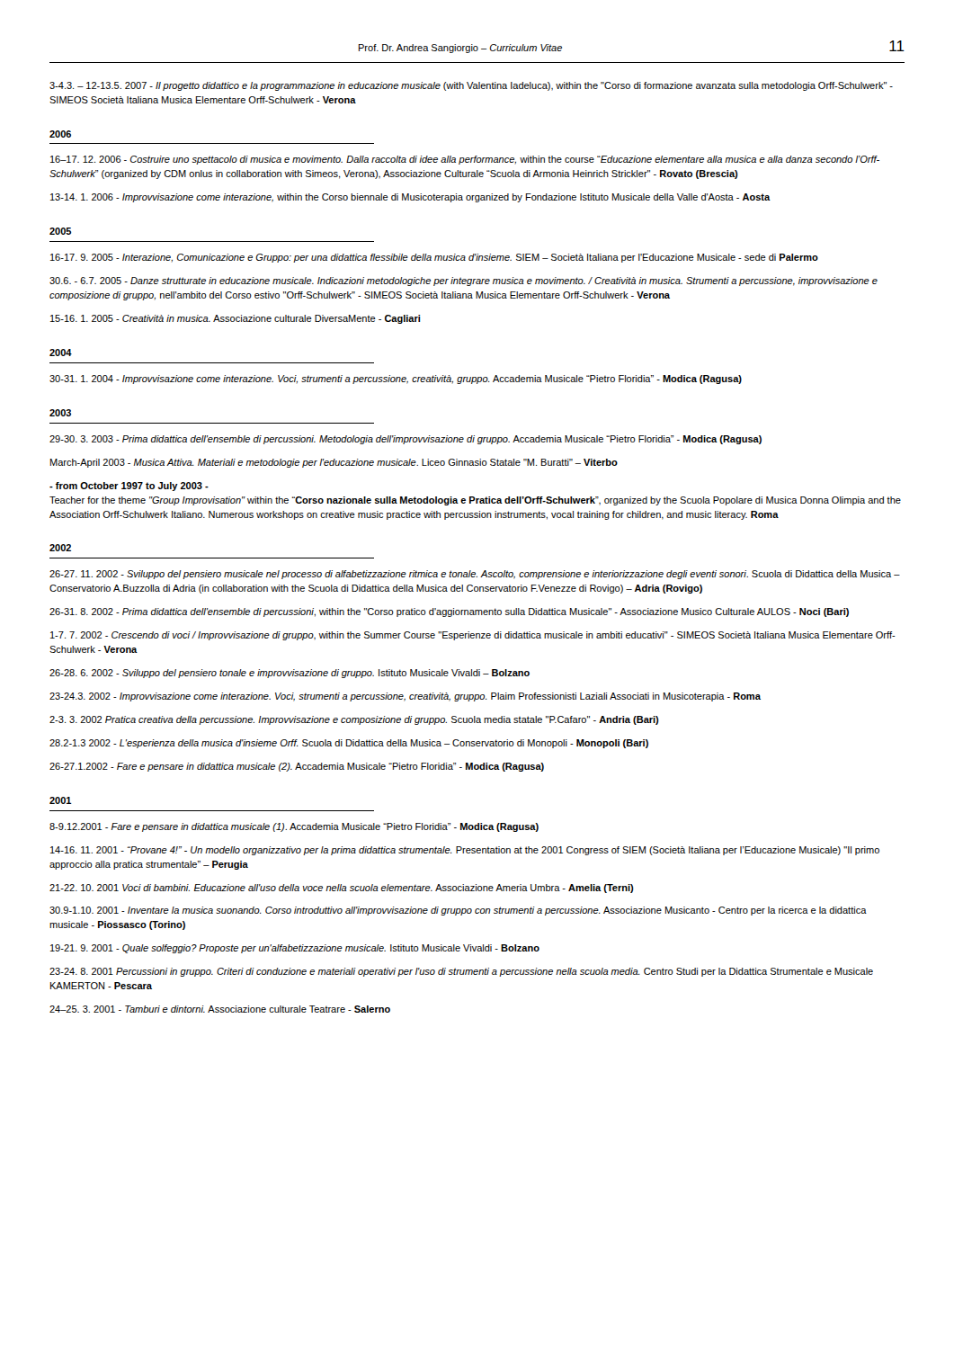Prof. Dr. Andrea Sangiorgio – Curriculum Vitae
11
3-4.3. – 12-13.5. 2007 - Il progetto didattico e la programmazione in educazione musicale (with Valentina Iadeluca), within the "Corso di formazione avanzata sulla metodologia Orff-Schulwerk" - SIMEOS Società Italiana Musica Elementare Orff-Schulwerk - Verona
2006
16–17. 12. 2006 - Costruire uno spettacolo di musica e movimento. Dalla raccolta di idee alla performance, within the course “Educazione elementare alla musica e alla danza secondo l’Orff-Schulwerk” (organized by CDM onlus in collaboration with Simeos, Verona), Associazione Culturale “Scuola di Armonia Heinrich Strickler" - Rovato (Brescia)
13-14. 1. 2006 - Improvvisazione come interazione, within the Corso biennale di Musicoterapia organized by Fondazione Istituto Musicale della Valle d'Aosta - Aosta
2005
16-17. 9. 2005 - Interazione, Comunicazione e Gruppo: per una didattica flessibile della musica d'insieme. SIEM – Società Italiana per l'Educazione Musicale - sede di Palermo
30.6. - 6.7. 2005 - Danze strutturate in educazione musicale. Indicazioni metodologiche per integrare musica e movimento. / Creatività in musica. Strumenti a percussione, improvvisazione e composizione di gruppo, nell'ambito del Corso estivo "Orff-Schulwerk" - SIMEOS Società Italiana Musica Elementare Orff-Schulwerk - Verona
15-16. 1. 2005 - Creatività in musica. Associazione culturale DiversaMente - Cagliari
2004
30-31. 1. 2004 - Improvvisazione come interazione. Voci, strumenti a percussione, creatività, gruppo. Accademia Musicale “Pietro Floridia” - Modica (Ragusa)
2003
29-30. 3. 2003 - Prima didattica dell'ensemble di percussioni. Metodologia dell'improvvisazione di gruppo. Accademia Musicale “Pietro Floridia” - Modica (Ragusa)
March-April 2003 - Musica Attiva. Materiali e metodologie per l'educazione musicale. Liceo Ginnasio Statale "M. Buratti" – Viterbo
- from October 1997 to July 2003 -
Teacher for the theme "Group Improvisation" within the “Corso nazionale sulla Metodologia e Pratica dell’Orff-Schulwerk”, organized by the Scuola Popolare di Musica Donna Olimpia and the Association Orff-Schulwerk Italiano. Numerous workshops on creative music practice with percussion instruments, vocal training for children, and music literacy. Roma
2002
26-27. 11. 2002 - Sviluppo del pensiero musicale nel processo di alfabetizzazione ritmica e tonale. Ascolto, comprensione e interiorizzazione degli eventi sonori. Scuola di Didattica della Musica – Conservatorio A.Buzzolla di Adria (in collaboration with the Scuola di Didattica della Musica del Conservatorio F.Venezze di Rovigo) – Adria (Rovigo)
26-31. 8. 2002 - Prima didattica dell'ensemble di percussioni, within the "Corso pratico d'aggiornamento sulla Didattica Musicale" - Associazione Musico Culturale AULOS - Noci (Bari)
1-7. 7. 2002 - Crescendo di voci / Improvvisazione di gruppo, within the Summer Course "Esperienze di didattica musicale in ambiti educativi" - SIMEOS Società Italiana Musica Elementare Orff-Schulwerk - Verona
26-28. 6. 2002 - Sviluppo del pensiero tonale e improvvisazione di gruppo. Istituto Musicale Vivaldi – Bolzano
23-24.3. 2002 - Improvvisazione come interazione. Voci, strumenti a percussione, creatività, gruppo. Plaim Professionisti Laziali Associati in Musicoterapia - Roma
2-3. 3. 2002 Pratica creativa della percussione. Improvvisazione e composizione di gruppo. Scuola media statale "P.Cafaro" - Andria (Bari)
28.2-1.3 2002 - L'esperienza della musica d'insieme Orff. Scuola di Didattica della Musica – Conservatorio di Monopoli - Monopoli (Bari)
26-27.1.2002 - Fare e pensare in didattica musicale (2). Accademia Musicale “Pietro Floridia” - Modica (Ragusa)
2001
8-9.12.2001 - Fare e pensare in didattica musicale (1). Accademia Musicale “Pietro Floridia” - Modica (Ragusa)
14-16. 11. 2001 - “Provane 4!” - Un modello organizzativo per la prima didattica strumentale. Presentation at the 2001 Congress of SIEM (Società Italiana per l’Educazione Musicale) "Il primo approccio alla pratica strumentale” – Perugia
21-22. 10. 2001 Voci di bambini. Educazione all'uso della voce nella scuola elementare. Associazione Ameria Umbra - Amelia (Terni)
30.9-1.10. 2001 - Inventare la musica suonando. Corso introduttivo all'improvvisazione di gruppo con strumenti a percussione. Associazione Musicanto - Centro per la ricerca e la didattica musicale - Piossasco (Torino)
19-21. 9. 2001 - Quale solfeggio? Proposte per un'alfabetizzazione musicale. Istituto Musicale Vivaldi - Bolzano
23-24. 8. 2001 Percussioni in gruppo. Criteri di conduzione e materiali operativi per l'uso di strumenti a percussione nella scuola media. Centro Studi per la Didattica Strumentale e Musicale KAMERTON - Pescara
24–25. 3. 2001 - Tamburi e dintorni. Associazione culturale Teatrare - Salerno